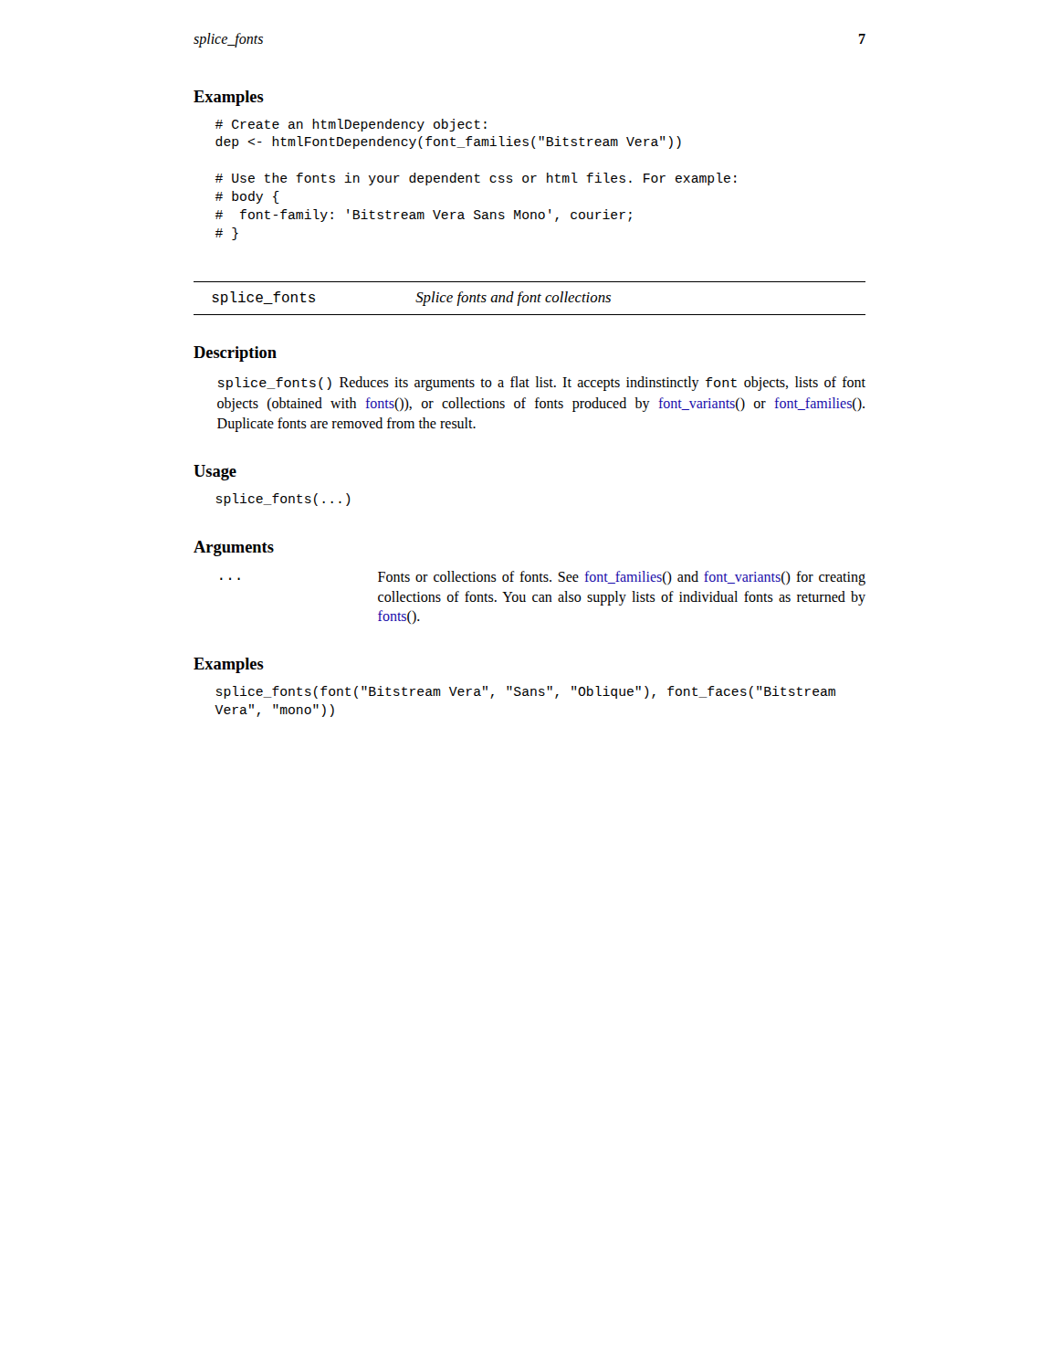splice_fonts 7
Examples
# Create an htmlDependency object:
dep <- htmlFontDependency(font_families("Bitstream Vera"))

# Use the fonts in your dependent css or html files. For example:
# body {
#  font-family: 'Bitstream Vera Sans Mono', courier;
# }
splice_fonts Splice fonts and font collections
Description
splice_fonts() Reduces its arguments to a flat list. It accepts indinstinctly font objects, lists of font objects (obtained with fonts()), or collections of fonts produced by font_variants() or font_families(). Duplicate fonts are removed from the result.
Usage
splice_fonts(...)
Arguments
...
Fonts or collections of fonts. See font_families() and font_variants() for creating collections of fonts. You can also supply lists of individual fonts as returned by fonts().
Examples
splice_fonts(font("Bitstream Vera", "Sans", "Oblique"), font_faces("Bitstream Vera", "mono"))